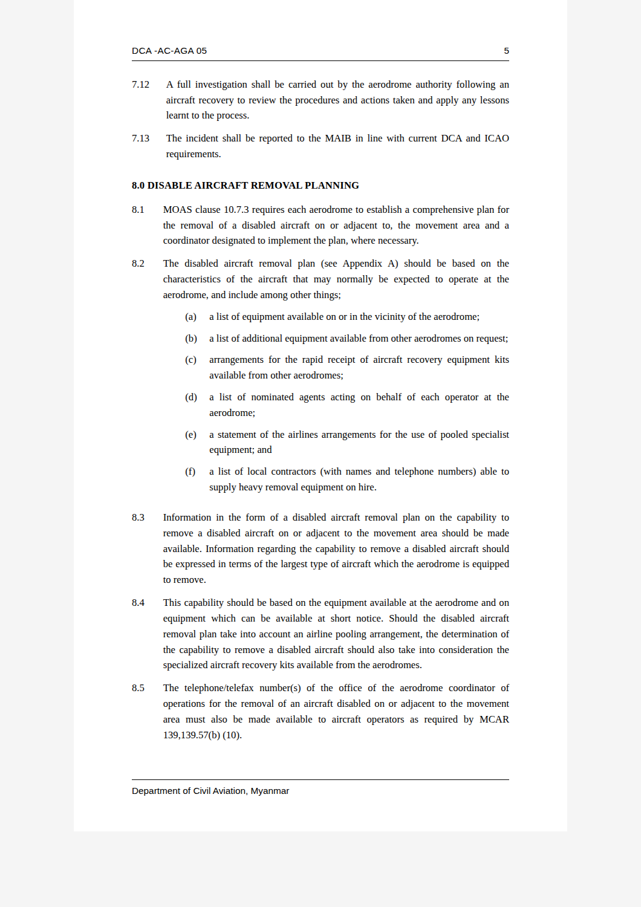DCA -AC-AGA 05 5
7.12 A full investigation shall be carried out by the aerodrome authority following an aircraft recovery to review the procedures and actions taken and apply any lessons learnt to the process.
7.13 The incident shall be reported to the MAIB in line with current DCA and ICAO requirements.
8.0 Disable Aircraft Removal Planning
8.1 MOAS clause 10.7.3 requires each aerodrome to establish a comprehensive plan for the removal of a disabled aircraft on or adjacent to, the movement area and a coordinator designated to implement the plan, where necessary.
8.2 The disabled aircraft removal plan (see Appendix A) should be based on the characteristics of the aircraft that may normally be expected to operate at the aerodrome, and include among other things;
(a) a list of equipment available on or in the vicinity of the aerodrome;
(b) a list of additional equipment available from other aerodromes on request;
(c) arrangements for the rapid receipt of aircraft recovery equipment kits available from other aerodromes;
(d) a list of nominated agents acting on behalf of each operator at the aerodrome;
(e) a statement of the airlines arrangements for the use of pooled specialist equipment; and
(f) a list of local contractors (with names and telephone numbers) able to supply heavy removal equipment on hire.
8.3 Information in the form of a disabled aircraft removal plan on the capability to remove a disabled aircraft on or adjacent to the movement area should be made available. Information regarding the capability to remove a disabled aircraft should be expressed in terms of the largest type of aircraft which the aerodrome is equipped to remove.
8.4 This capability should be based on the equipment available at the aerodrome and on equipment which can be available at short notice. Should the disabled aircraft removal plan take into account an airline pooling arrangement, the determination of the capability to remove a disabled aircraft should also take into consideration the specialized aircraft recovery kits available from the aerodromes.
8.5 The telephone/telefax number(s) of the office of the aerodrome coordinator of operations for the removal of an aircraft disabled on or adjacent to the movement area must also be made available to aircraft operators as required by MCAR 139,139.57(b) (10).
Department of Civil Aviation, Myanmar